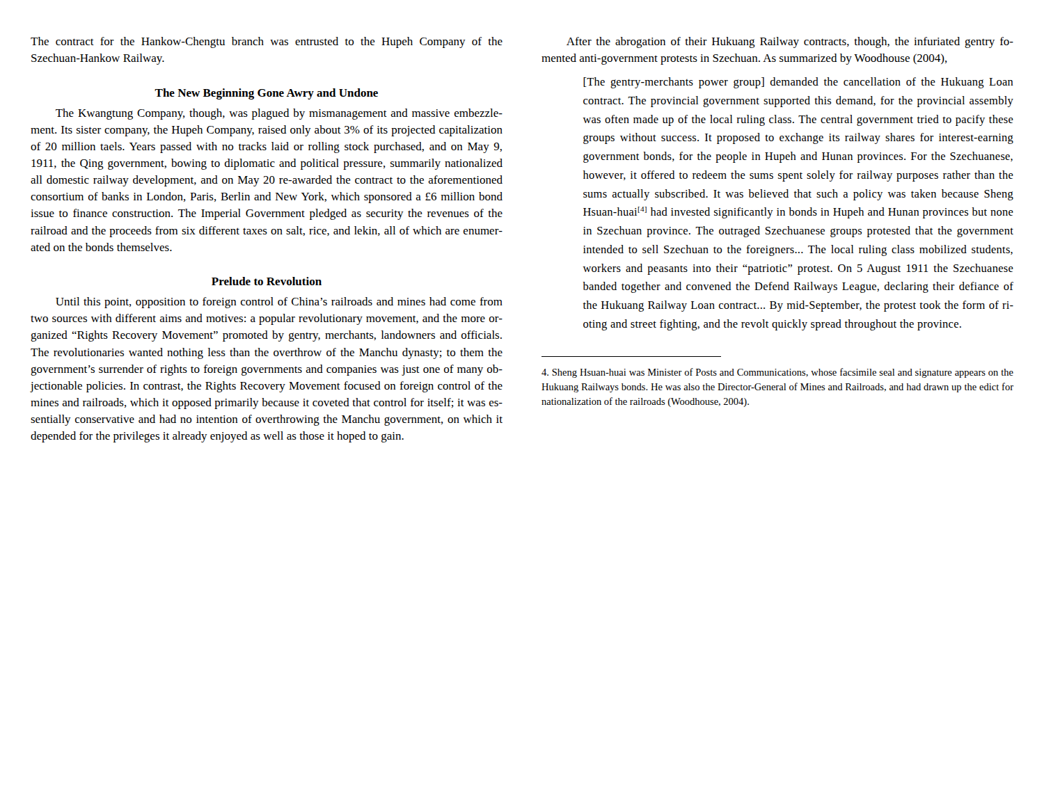The contract for the Hankow-Chengtu branch was entrusted to the Hupeh Company of the Szechuan-Hankow Railway.
The New Beginning Gone Awry and Undone
The Kwangtung Company, though, was plagued by mismanagement and massive embezzlement. Its sister company, the Hupeh Company, raised only about 3% of its projected capitalization of 20 million taels. Years passed with no tracks laid or rolling stock purchased, and on May 9, 1911, the Qing government, bowing to diplomatic and political pressure, summarily nationalized all domestic railway development, and on May 20 re-awarded the contract to the aforementioned consortium of banks in London, Paris, Berlin and New York, which sponsored a £6 million bond issue to finance construction. The Imperial Government pledged as security the revenues of the railroad and the proceeds from six different taxes on salt, rice, and lekin, all of which are enumerated on the bonds themselves.
Prelude to Revolution
Until this point, opposition to foreign control of China’s railroads and mines had come from two sources with different aims and motives: a popular revolutionary movement, and the more organized “Rights Recovery Movement” promoted by gentry, merchants, landowners and officials. The revolutionaries wanted nothing less than the overthrow of the Manchu dynasty; to them the government’s surrender of rights to foreign governments and companies was just one of many objectionable policies. In contrast, the Rights Recovery Movement focused on foreign control of the mines and railroads, which it opposed primarily because it coveted that control for itself; it was essentially conservative and had no intention of overthrowing the Manchu government, on which it depended for the privileges it already enjoyed as well as those it hoped to gain.
After the abrogation of their Hukuang Railway contracts, though, the infuriated gentry fomented anti-government protests in Szechuan. As summarized by Woodhouse (2004),
[The gentry-merchants power group] demanded the cancellation of the Hukuang Loan contract. The provincial government supported this demand, for the provincial assembly was often made up of the local ruling class. The central government tried to pacify these groups without success. It proposed to exchange its railway shares for interest-earning government bonds, for the people in Hupeh and Hunan provinces. For the Szechuanese, however, it offered to redeem the sums spent solely for railway purposes rather than the sums actually subscribed. It was believed that such a policy was taken because Sheng Hsuan-huai[4] had invested significantly in bonds in Hupeh and Hunan provinces but none in Szechuan province. The outraged Szechuanese groups protested that the government intended to sell Szechuan to the foreigners... The local ruling class mobilized students, workers and peasants into their “patriotic” protest. On 5 August 1911 the Szechuanese banded together and convened the Defend Railways League, declaring their defiance of the Hukuang Railway Loan contract... By mid-September, the protest took the form of rioting and street fighting, and the revolt quickly spread throughout the province.
4. Sheng Hsuan-huai was Minister of Posts and Communications, whose facsimile seal and signature appears on the Hukuang Railways bonds. He was also the Director-General of Mines and Railroads, and had drawn up the edict for nationalization of the railroads (Woodhouse, 2004).